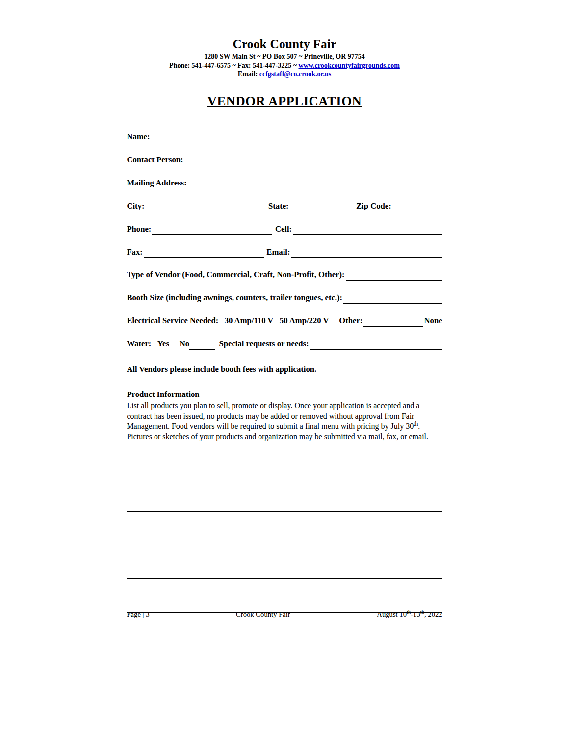Crook County Fair
1280 SW Main St ~ PO Box 507 ~ Prineville, OR 97754
Phone: 541-447-6575 ~ Fax: 541-447-3225 ~ www.crookcountyfairgrounds.com
Email: ccfgstaff@co.crook.or.us
VENDOR APPLICATION
Name:
Contact Person:
Mailing Address:
City: State: Zip Code:
Phone: Cell:
Fax: Email:
Type of Vendor (Food, Commercial, Craft, Non-Profit, Other):
Booth Size (including awnings, counters, trailer tongues, etc.):
Electrical Service Needed: 30 Amp/110 V 50 Amp/220 V Other: None
Water: Yes No Special requests or needs:
All Vendors please include booth fees with application.
Product Information
List all products you plan to sell, promote or display. Once your application is accepted and a contract has been issued, no products may be added or removed without approval from Fair Management. Food vendors will be required to submit a final menu with pricing by July 30th. Pictures or sketches of your products and organization may be submitted via mail, fax, or email.
Page | 3
Crook County Fair
August 10th-13th, 2022